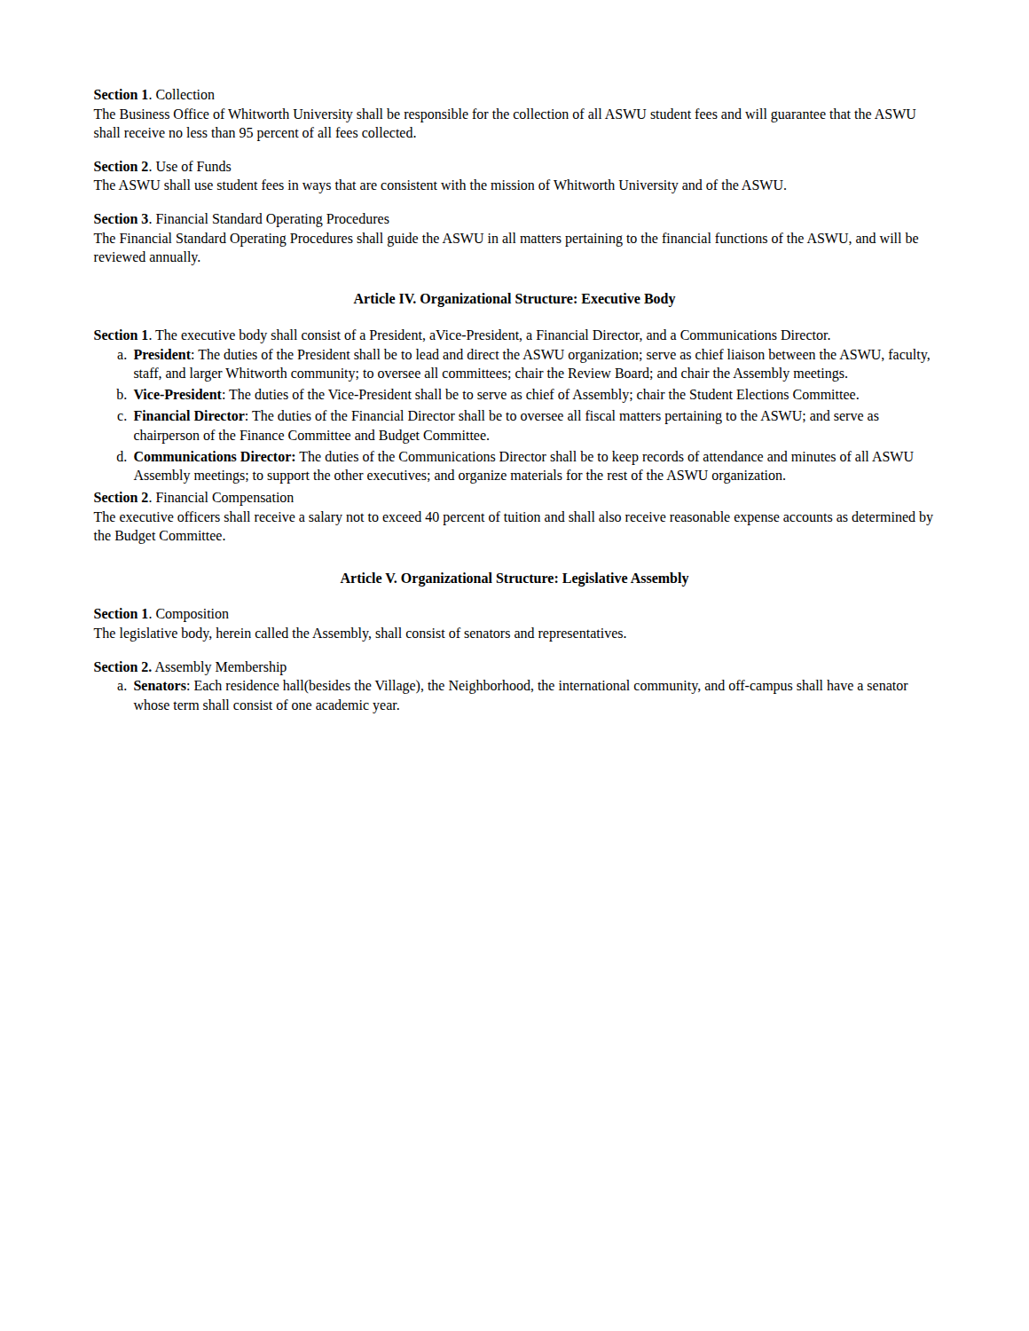Section 1. Collection
The Business Office of Whitworth University shall be responsible for the collection of all ASWU student fees and will guarantee that the ASWU shall receive no less than 95 percent of all fees collected.
Section 2. Use of Funds
The ASWU shall use student fees in ways that are consistent with the mission of Whitworth University and of the ASWU.
Section 3. Financial Standard Operating Procedures
The Financial Standard Operating Procedures shall guide the ASWU in all matters pertaining to the financial functions of the ASWU, and will be reviewed annually.
Article IV. Organizational Structure: Executive Body
Section 1. The executive body shall consist of a President, aVice-President, a Financial Director, and a Communications Director.
President: The duties of the President shall be to lead and direct the ASWU organization; serve as chief liaison between the ASWU, faculty, staff, and larger Whitworth community; to oversee all committees; chair the Review Board; and chair the Assembly meetings.
Vice-President: The duties of the Vice-President shall be to serve as chief of Assembly; chair the Student Elections Committee.
Financial Director: The duties of the Financial Director shall be to oversee all fiscal matters pertaining to the ASWU; and serve as chairperson of the Finance Committee and Budget Committee.
Communications Director: The duties of the Communications Director shall be to keep records of attendance and minutes of all ASWU Assembly meetings; to support the other executives; and organize materials for the rest of the ASWU organization.
Section 2. Financial Compensation
The executive officers shall receive a salary not to exceed 40 percent of tuition and shall also receive reasonable expense accounts as determined by the Budget Committee.
Article V. Organizational Structure: Legislative Assembly
Section 1. Composition
The legislative body, herein called the Assembly, shall consist of senators and representatives.
Section 2. Assembly Membership
Senators: Each residence hall(besides the Village), the Neighborhood, the international community, and off-campus shall have a senator whose term shall consist of one academic year.